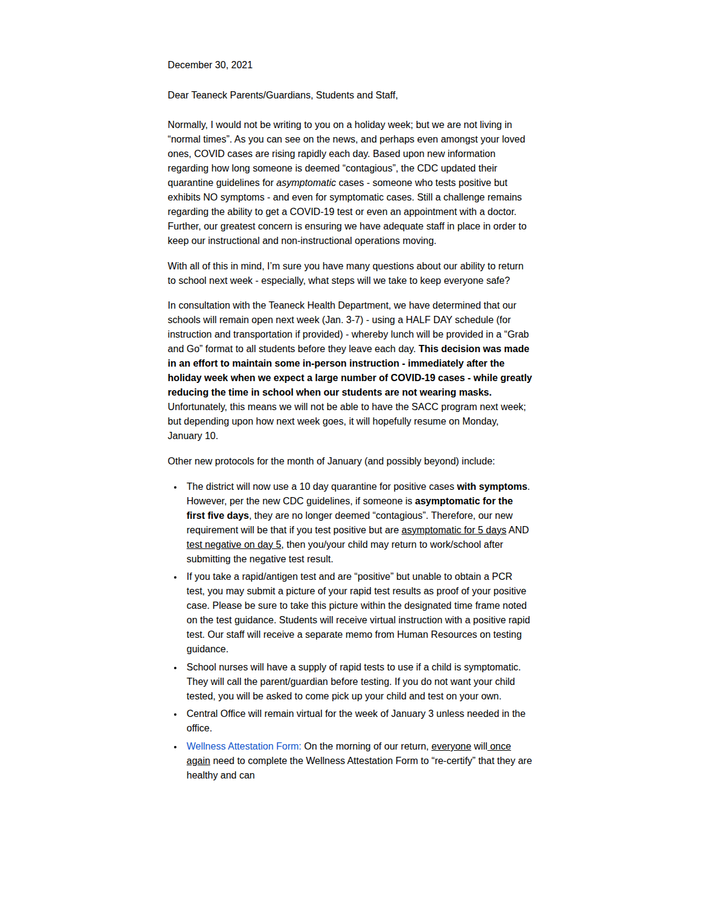December 30, 2021
Dear Teaneck Parents/Guardians, Students and Staff,
Normally, I would not be writing to you on a holiday week; but we are not living in “normal times”. As you can see on the news, and perhaps even amongst your loved ones, COVID cases are rising rapidly each day. Based upon new information regarding how long someone is deemed “contagious”, the CDC updated their quarantine guidelines for asymptomatic cases - someone who tests positive but exhibits NO symptoms - and even for symptomatic cases. Still a challenge remains regarding the ability to get a COVID-19 test or even an appointment with a doctor. Further, our greatest concern is ensuring we have adequate staff in place in order to keep our instructional and non-instructional operations moving.
With all of this in mind, I’m sure you have many questions about our ability to return to school next week - especially, what steps will we take to keep everyone safe?
In consultation with the Teaneck Health Department, we have determined that our schools will remain open next week (Jan. 3-7) - using a HALF DAY schedule (for instruction and transportation if provided) - whereby lunch will be provided in a “Grab and Go” format to all students before they leave each day. This decision was made in an effort to maintain some in-person instruction - immediately after the holiday week when we expect a large number of COVID-19 cases - while greatly reducing the time in school when our students are not wearing masks. Unfortunately, this means we will not be able to have the SACC program next week; but depending upon how next week goes, it will hopefully resume on Monday, January 10.
Other new protocols for the month of January (and possibly beyond) include:
The district will now use a 10 day quarantine for positive cases with symptoms. However, per the new CDC guidelines, if someone is asymptomatic for the first five days, they are no longer deemed “contagious”. Therefore, our new requirement will be that if you test positive but are asymptomatic for 5 days AND test negative on day 5, then you/your child may return to work/school after submitting the negative test result.
If you take a rapid/antigen test and are “positive” but unable to obtain a PCR test, you may submit a picture of your rapid test results as proof of your positive case. Please be sure to take this picture within the designated time frame noted on the test guidance. Students will receive virtual instruction with a positive rapid test. Our staff will receive a separate memo from Human Resources on testing guidance.
School nurses will have a supply of rapid tests to use if a child is symptomatic. They will call the parent/guardian before testing. If you do not want your child tested, you will be asked to come pick up your child and test on your own.
Central Office will remain virtual for the week of January 3 unless needed in the office.
Wellness Attestation Form: On the morning of our return, everyone will once again need to complete the Wellness Attestation Form to “re-certify” that they are healthy and can